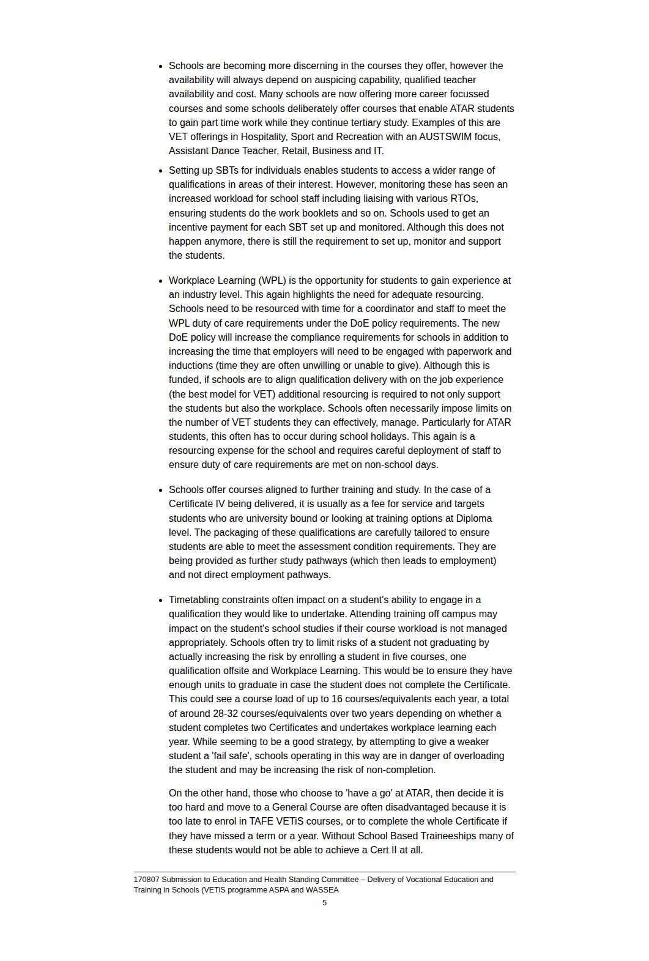Schools are becoming more discerning in the courses they offer, however the availability will always depend on auspicing capability, qualified teacher availability and cost. Many schools are now offering more career focussed courses and some schools deliberately offer courses that enable ATAR students to gain part time work while they continue tertiary study. Examples of this are VET offerings in Hospitality, Sport and Recreation with an AUSTSWIM focus, Assistant Dance Teacher, Retail, Business and IT.
Setting up SBTs for individuals enables students to access a wider range of qualifications in areas of their interest. However, monitoring these has seen an increased workload for school staff including liaising with various RTOs, ensuring students do the work booklets and so on. Schools used to get an incentive payment for each SBT set up and monitored. Although this does not happen anymore, there is still the requirement to set up, monitor and support the students.
Workplace Learning (WPL) is the opportunity for students to gain experience at an industry level. This again highlights the need for adequate resourcing. Schools need to be resourced with time for a coordinator and staff to meet the WPL duty of care requirements under the DoE policy requirements. The new DoE policy will increase the compliance requirements for schools in addition to increasing the time that employers will need to be engaged with paperwork and inductions (time they are often unwilling or unable to give). Although this is funded, if schools are to align qualification delivery with on the job experience (the best model for VET) additional resourcing is required to not only support the students but also the workplace. Schools often necessarily impose limits on the number of VET students they can effectively, manage. Particularly for ATAR students, this often has to occur during school holidays. This again is a resourcing expense for the school and requires careful deployment of staff to ensure duty of care requirements are met on non-school days.
Schools offer courses aligned to further training and study. In the case of a Certificate IV being delivered, it is usually as a fee for service and targets students who are university bound or looking at training options at Diploma level. The packaging of these qualifications are carefully tailored to ensure students are able to meet the assessment condition requirements. They are being provided as further study pathways (which then leads to employment) and not direct employment pathways.
Timetabling constraints often impact on a student's ability to engage in a qualification they would like to undertake. Attending training off campus may impact on the student's school studies if their course workload is not managed appropriately. Schools often try to limit risks of a student not graduating by actually increasing the risk by enrolling a student in five courses, one qualification offsite and Workplace Learning. This would be to ensure they have enough units to graduate in case the student does not complete the Certificate. This could see a course load of up to 16 courses/equivalents each year, a total of around 28-32 courses/equivalents over two years depending on whether a student completes two Certificates and undertakes workplace learning each year. While seeming to be a good strategy, by attempting to give a weaker student a 'fail safe', schools operating in this way are in danger of overloading the student and may be increasing the risk of non-completion.
On the other hand, those who choose to 'have a go' at ATAR, then decide it is too hard and move to a General Course are often disadvantaged because it is too late to enrol in TAFE VETiS courses, or to complete the whole Certificate if they have missed a term or a year. Without School Based Traineeships many of these students would not be able to achieve a Cert II at all.
170807 Submission to Education and Health Standing Committee – Delivery of Vocational Education and Training in Schools (VETiS programme ASPA and WASSEA
5